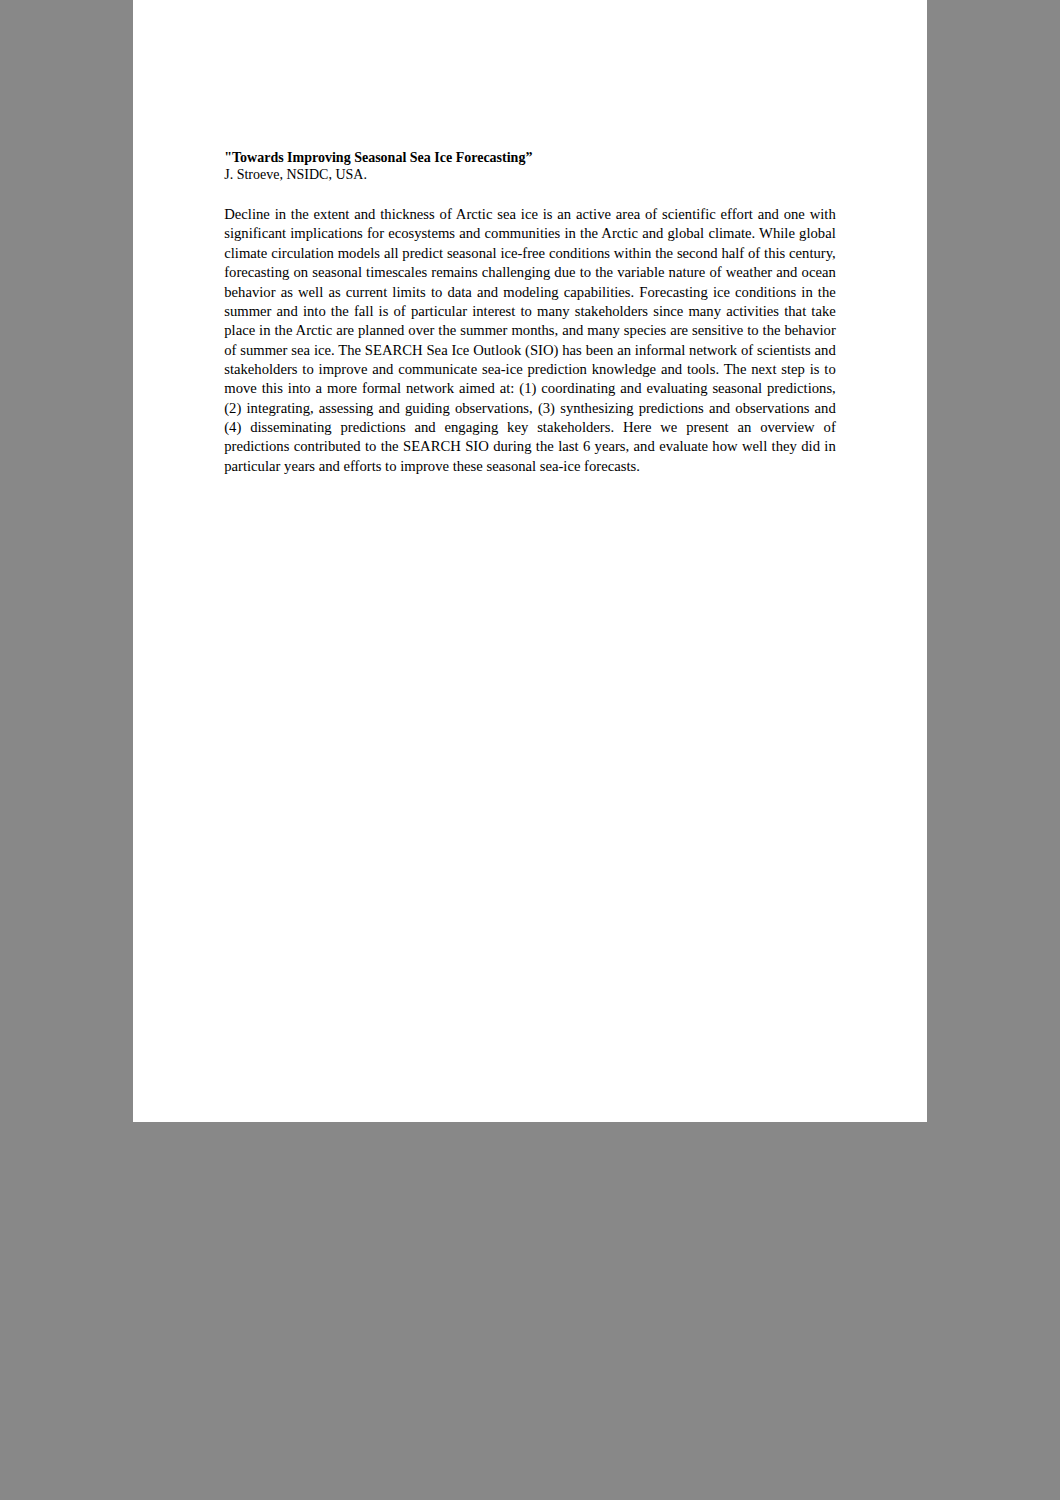"Towards Improving Seasonal Sea Ice Forecasting”
J. Stroeve, NSIDC, USA.
Decline in the extent and thickness of Arctic sea ice is an active area of scientific effort and one with significant implications for ecosystems and communities in the Arctic and global climate. While global climate circulation models all predict seasonal ice-free conditions within the second half of this century, forecasting on seasonal timescales remains challenging due to the variable nature of weather and ocean behavior as well as current limits to data and modeling capabilities. Forecasting ice conditions in the summer and into the fall is of particular interest to many stakeholders since many activities that take place in the Arctic are planned over the summer months, and many species are sensitive to the behavior of summer sea ice. The SEARCH Sea Ice Outlook (SIO) has been an informal network of scientists and stakeholders to improve and communicate sea-ice prediction knowledge and tools. The next step is to move this into a more formal network aimed at: (1) coordinating and evaluating seasonal predictions, (2) integrating, assessing and guiding observations, (3) synthesizing predictions and observations and (4) disseminating predictions and engaging key stakeholders. Here we present an overview of predictions contributed to the SEARCH SIO during the last 6 years, and evaluate how well they did in particular years and efforts to improve these seasonal sea-ice forecasts.